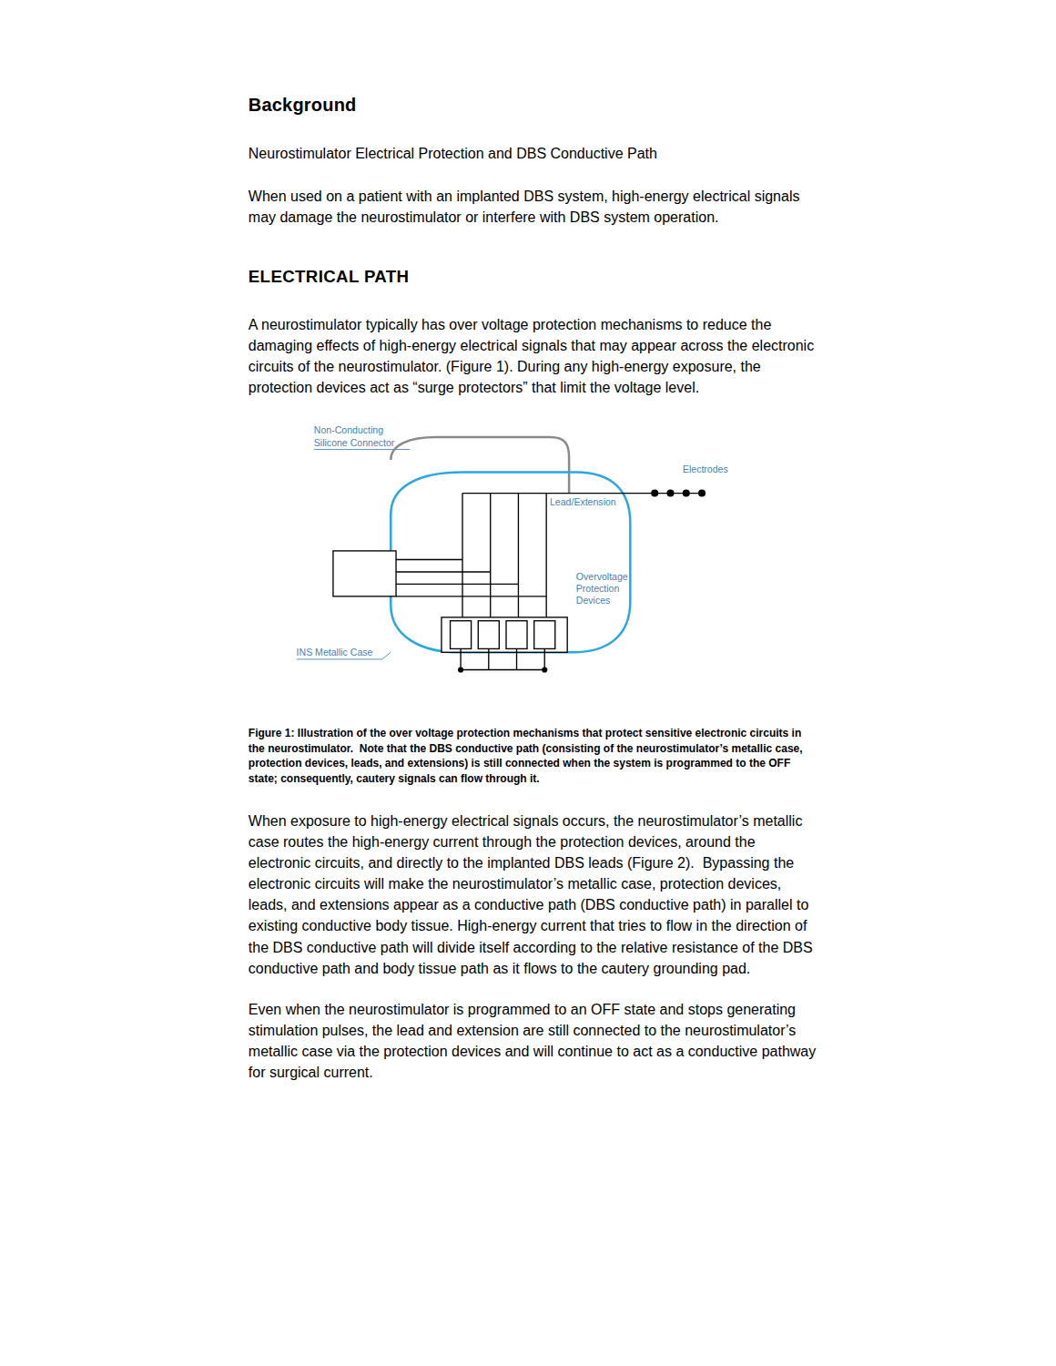Background
Neurostimulator Electrical Protection and DBS Conductive Path
When used on a patient with an implanted DBS system, high-energy electrical signals may damage the neurostimulator or interfere with DBS system operation.
ELECTRICAL PATH
A neurostimulator typically has over voltage protection mechanisms to reduce the damaging effects of high-energy electrical signals that may appear across the electronic circuits of the neurostimulator. (Figure 1). During any high-energy exposure, the protection devices act as “surge protectors” that limit the voltage level.
Non-Conducting Silicone Connector Electrodes Lead/Extension Overvoltage Protection Devices INS Electronic Circuits INS Metallic Case
Figure 1: Illustration of the over voltage protection mechanisms that protect sensitive electronic circuits in the neurostimulator. Note that the DBS conductive path (consisting of the neurostimulator’s metallic case, protection devices, leads, and extensions) is still connected when the system is programmed to the OFF state; consequently, cautery signals can flow through it.
When exposure to high-energy electrical signals occurs, the neurostimulator’s metallic case routes the high-energy current through the protection devices, around the electronic circuits, and directly to the implanted DBS leads (Figure 2). Bypassing the electronic circuits will make the neurostimulator’s metallic case, protection devices, leads, and extensions appear as a conductive path (DBS conductive path) in parallel to existing conductive body tissue. High-energy current that tries to flow in the direction of the DBS conductive path will divide itself according to the relative resistance of the DBS conductive path and body tissue path as it flows to the cautery grounding pad.
Even when the neurostimulator is programmed to an OFF state and stops generating stimulation pulses, the lead and extension are still connected to the neurostimulator’s metallic case via the protection devices and will continue to act as a conductive pathway for surgical current.